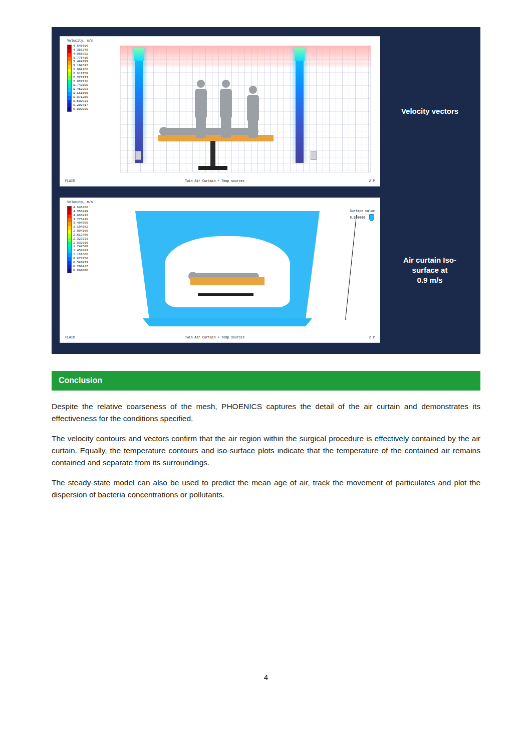Velocity, m/s
4.646666
4.356249
4.065832
3.775416
3.484999
3.194582
2.904166
2.613750
2.323333
2.032916
1.742500
1.452083
1.161666
0.871250
0.580833
0.290417
0.000000
FLAIR
Twin Air Curtain + Temp sources
2 P
Velocity vectors
Velocity, m/s
4.646666
4.356249
4.065832
3.775416
3.484999
3.194582
2.904166
2.613750
2.323333
2.032916
1.742500
1.452083
1.161666
0.871250
0.580833
0.290417
0.000000
Surface value
0.500000
FLAIR
Twin Air Curtain + Temp sources
2 P
Air curtain Iso-surface at
0.9 m/s
Conclusion
Despite the relative coarseness of the mesh, PHOENICS captures the detail of the air curtain and demonstrates its effectiveness for the conditions specified.
The velocity contours and vectors confirm that the air region within the surgical procedure is effectively contained by the air curtain. Equally, the temperature contours and iso-surface plots indicate that the temperature of the contained air remains contained and separate from its surroundings.
The steady-state model can also be used to predict the mean age of air, track the movement of particulates and plot the dispersion of bacteria concentrations or pollutants.
4